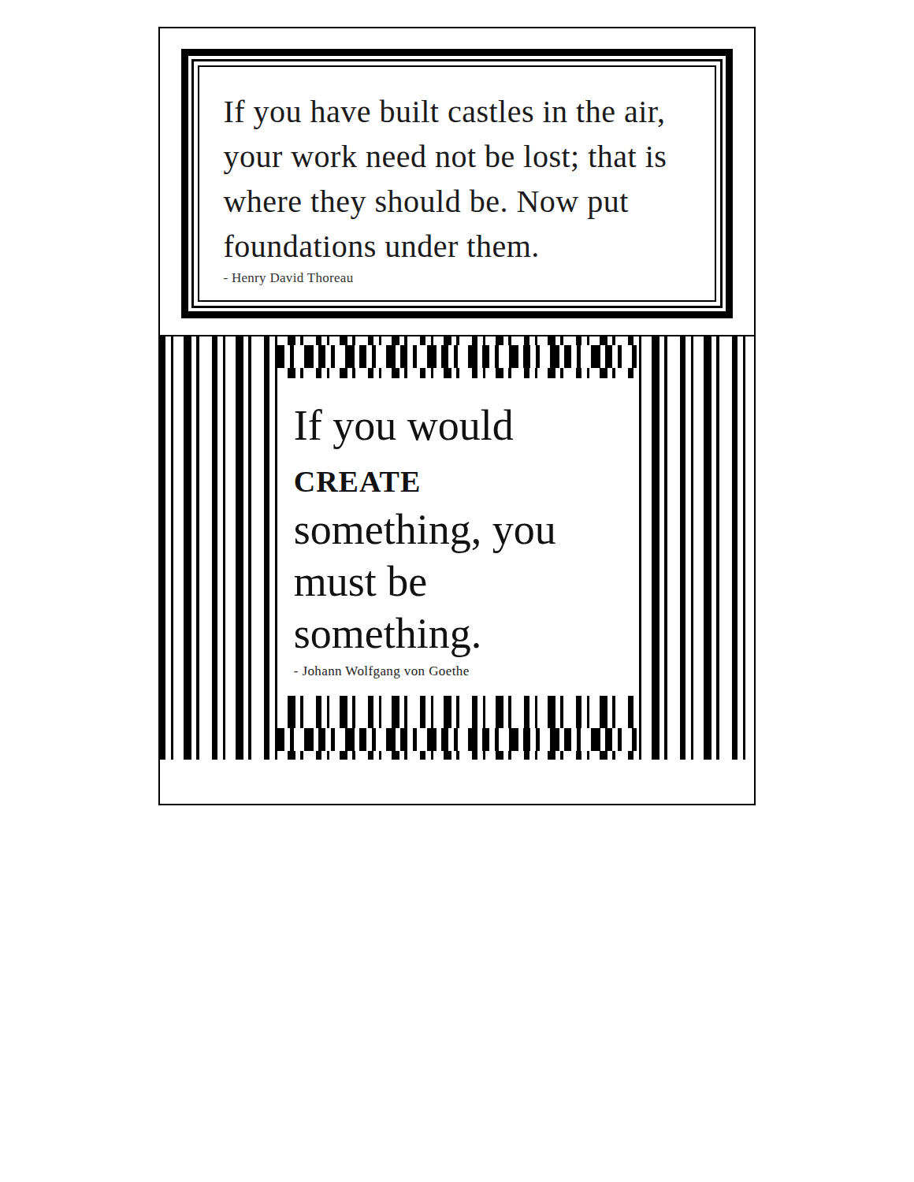If you have built castles in the air, your work need not be lost; that is where they should be. Now put foundations under them.
- Henry David Thoreau
If you would create something, you must be something.
- Johann Wolfgang von Goethe